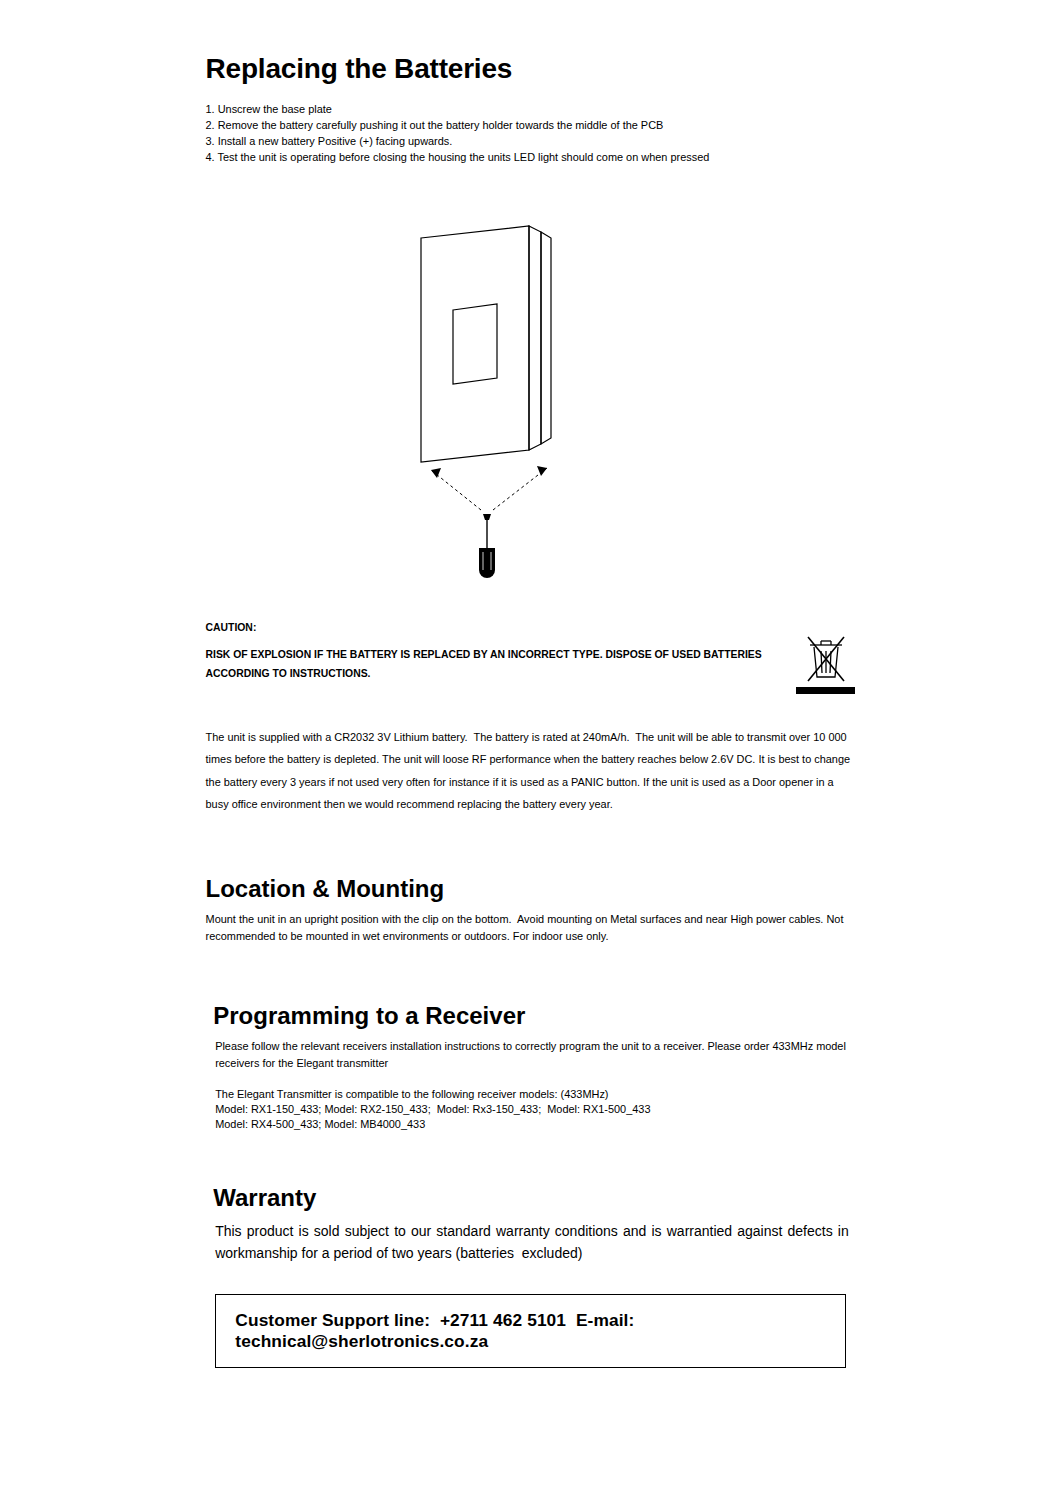Replacing the Batteries
1. Unscrew the base plate
2. Remove the battery carefully pushing it out the battery holder towards the middle of the PCB
3. Install a new battery Positive (+) facing upwards.
4. Test the unit is operating before closing the housing the units LED light should come on when pressed
CAUTION:
RISK OF EXPLOSION IF THE BATTERY IS REPLACED BY AN INCORRECT TYPE. DISPOSE OF USED BATTERIES ACCORDING TO INSTRUCTIONS.
The unit is supplied with a CR2032 3V Lithium battery. The battery is rated at 240mA/h. The unit will be able to transmit over 10 000 times before the battery is depleted. The unit will loose RF performance when the battery reaches below 2.6V DC. It is best to change the battery every 3 years if not used very often for instance if it is used as a PANIC button. If the unit is used as a Door opener in a busy office environment then we would recommend replacing the battery every year.
Location & Mounting
Mount the unit in an upright position with the clip on the bottom. Avoid mounting on Metal surfaces and near High power cables. Not recommended to be mounted in wet environments or outdoors. For indoor use only.
Programming to a Receiver
Please follow the relevant receivers installation instructions to correctly program the unit to a receiver. Please order 433MHz model receivers for the Elegant transmitter
The Elegant Transmitter is compatible to the following receiver models: (433MHz)
Model: RX1-150_433; Model: RX2-150_433; Model: Rx3-150_433; Model: RX1-500_433
Model: RX4-500_433; Model: MB4000_433
Warranty
This product is sold subject to our standard warranty conditions and is warrantied against defects in workmanship for a period of two years (batteries excluded)
Customer Support line: +2711 462 5101 E-mail: technical@sherlotronics.co.za